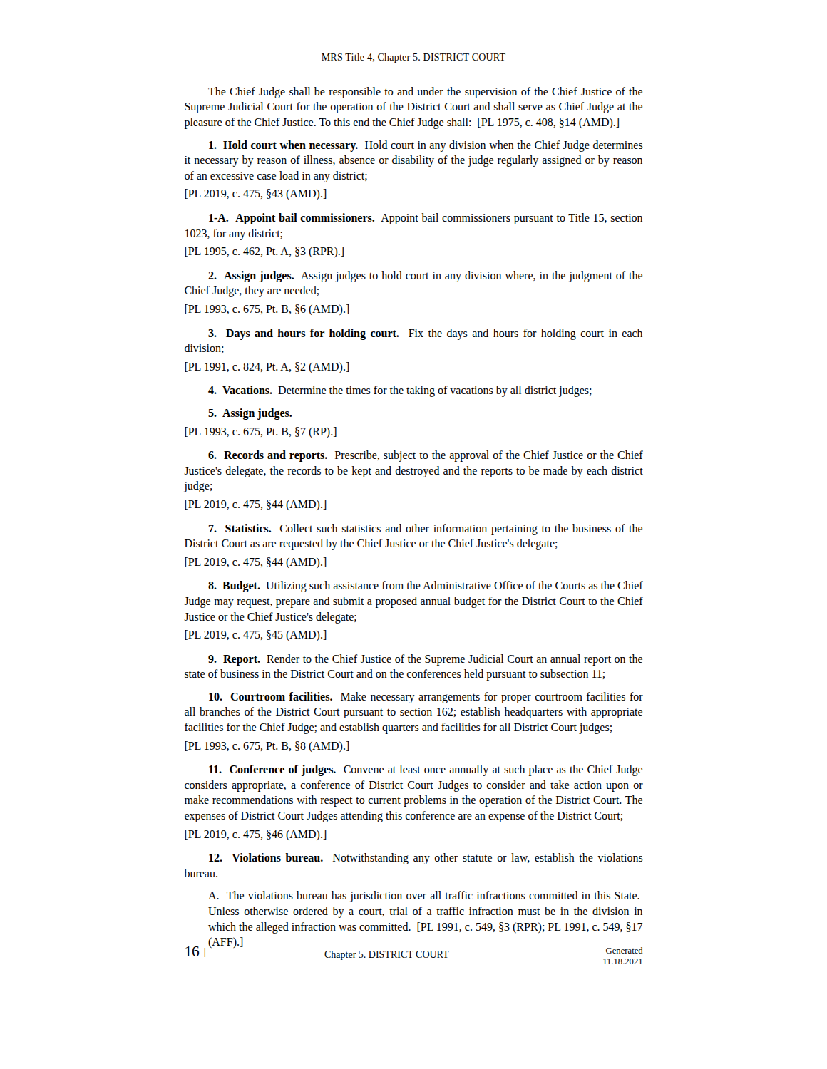MRS Title 4, Chapter 5. DISTRICT COURT
The Chief Judge shall be responsible to and under the supervision of the Chief Justice of the Supreme Judicial Court for the operation of the District Court and shall serve as Chief Judge at the pleasure of the Chief Justice. To this end the Chief Judge shall: [PL 1975, c. 408, §14 (AMD).]
1. Hold court when necessary. Hold court in any division when the Chief Judge determines it necessary by reason of illness, absence or disability of the judge regularly assigned or by reason of an excessive case load in any district;
[PL 2019, c. 475, §43 (AMD).]
1-A. Appoint bail commissioners. Appoint bail commissioners pursuant to Title 15, section 1023, for any district;
[PL 1995, c. 462, Pt. A, §3 (RPR).]
2. Assign judges. Assign judges to hold court in any division where, in the judgment of the Chief Judge, they are needed;
[PL 1993, c. 675, Pt. B, §6 (AMD).]
3. Days and hours for holding court. Fix the days and hours for holding court in each division;
[PL 1991, c. 824, Pt. A, §2 (AMD).]
4. Vacations. Determine the times for the taking of vacations by all district judges;
5. Assign judges.
[PL 1993, c. 675, Pt. B, §7 (RP).]
6. Records and reports. Prescribe, subject to the approval of the Chief Justice or the Chief Justice's delegate, the records to be kept and destroyed and the reports to be made by each district judge;
[PL 2019, c. 475, §44 (AMD).]
7. Statistics. Collect such statistics and other information pertaining to the business of the District Court as are requested by the Chief Justice or the Chief Justice's delegate;
[PL 2019, c. 475, §44 (AMD).]
8. Budget. Utilizing such assistance from the Administrative Office of the Courts as the Chief Judge may request, prepare and submit a proposed annual budget for the District Court to the Chief Justice or the Chief Justice's delegate;
[PL 2019, c. 475, §45 (AMD).]
9. Report. Render to the Chief Justice of the Supreme Judicial Court an annual report on the state of business in the District Court and on the conferences held pursuant to subsection 11;
10. Courtroom facilities. Make necessary arrangements for proper courtroom facilities for all branches of the District Court pursuant to section 162; establish headquarters with appropriate facilities for the Chief Judge; and establish quarters and facilities for all District Court judges;
[PL 1993, c. 675, Pt. B, §8 (AMD).]
11. Conference of judges. Convene at least once annually at such place as the Chief Judge considers appropriate, a conference of District Court Judges to consider and take action upon or make recommendations with respect to current problems in the operation of the District Court. The expenses of District Court Judges attending this conference are an expense of the District Court;
[PL 2019, c. 475, §46 (AMD).]
12. Violations bureau. Notwithstanding any other statute or law, establish the violations bureau.
A. The violations bureau has jurisdiction over all traffic infractions committed in this State. Unless otherwise ordered by a court, trial of a traffic infraction must be in the division in which the alleged infraction was committed. [PL 1991, c. 549, §3 (RPR); PL 1991, c. 549, §17 (AFF).]
16|
Chapter 5. DISTRICT COURT
Generated
11.18.2021